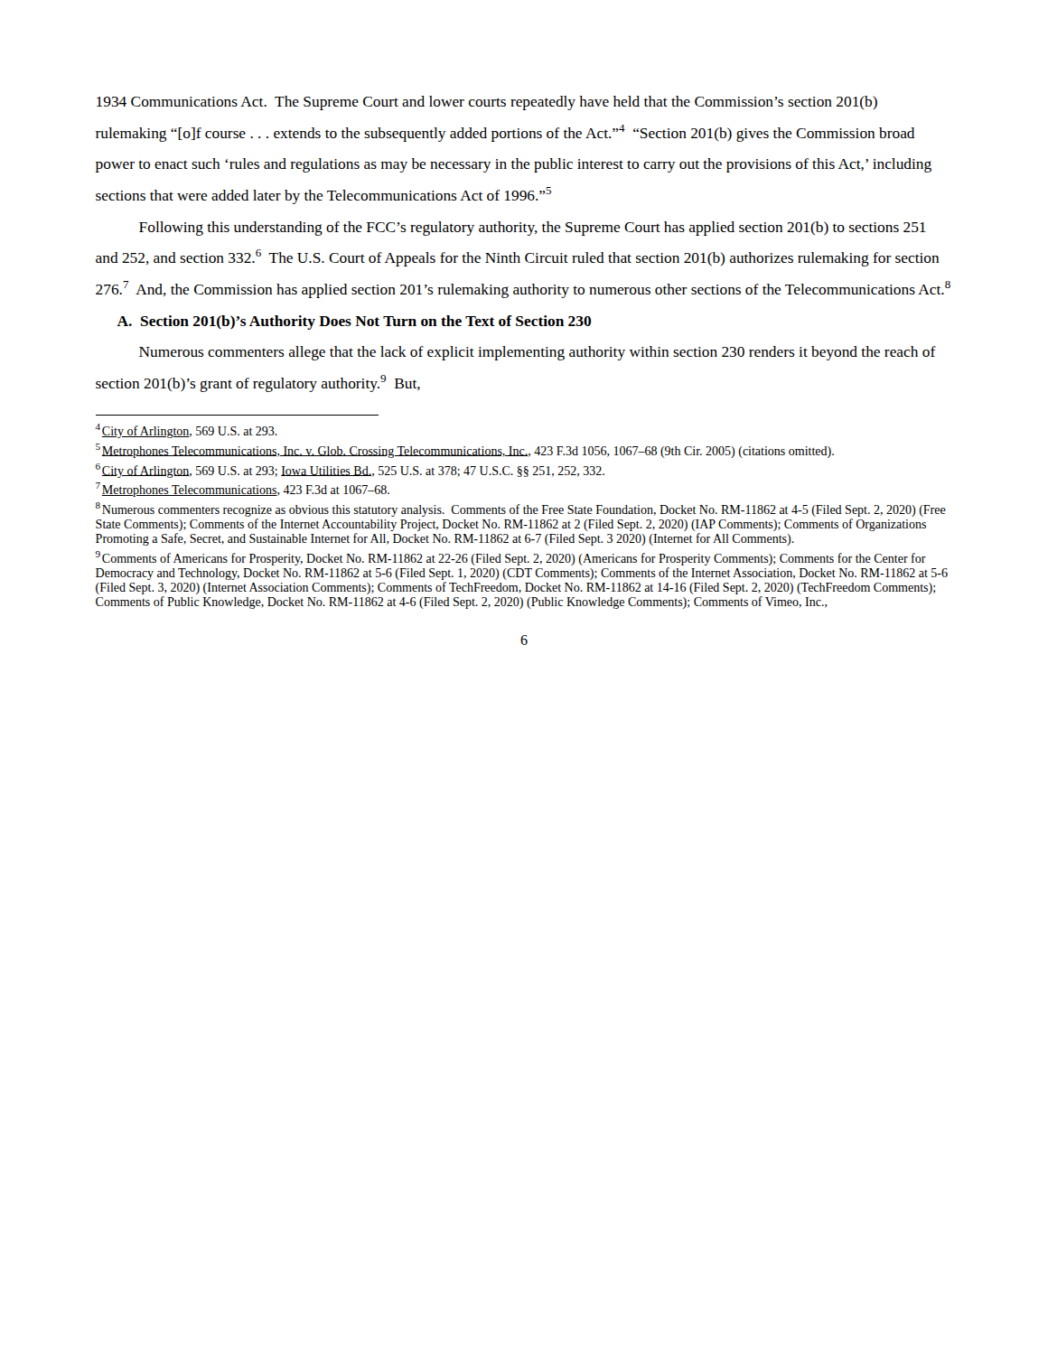1934 Communications Act. The Supreme Court and lower courts repeatedly have held that the Commission’s section 201(b) rulemaking “[o]f course . . . extends to the subsequently added portions of the Act.”4 “Section 201(b) gives the Commission broad power to enact such ‘rules and regulations as may be necessary in the public interest to carry out the provisions of this Act,’ including sections that were added later by the Telecommunications Act of 1996.”5
Following this understanding of the FCC’s regulatory authority, the Supreme Court has applied section 201(b) to sections 251 and 252, and section 332.6 The U.S. Court of Appeals for the Ninth Circuit ruled that section 201(b) authorizes rulemaking for section 276.7 And, the Commission has applied section 201’s rulemaking authority to numerous other sections of the Telecommunications Act.8
A. Section 201(b)’s Authority Does Not Turn on the Text of Section 230
Numerous commenters allege that the lack of explicit implementing authority within section 230 renders it beyond the reach of section 201(b)’s grant of regulatory authority.9 But,
4 City of Arlington, 569 U.S. at 293.
5 Metrophones Telecommunications, Inc. v. Glob. Crossing Telecommunications, Inc., 423 F.3d 1056, 1067–68 (9th Cir. 2005) (citations omitted).
6 City of Arlington, 569 U.S. at 293; Iowa Utilities Bd., 525 U.S. at 378; 47 U.S.C. §§ 251, 252, 332.
7 Metrophones Telecommunications, 423 F.3d at 1067–68.
8 Numerous commenters recognize as obvious this statutory analysis. Comments of the Free State Foundation, Docket No. RM-11862 at 4-5 (Filed Sept. 2, 2020) (Free State Comments); Comments of the Internet Accountability Project, Docket No. RM-11862 at 2 (Filed Sept. 2, 2020) (IAP Comments); Comments of Organizations Promoting a Safe, Secret, and Sustainable Internet for All, Docket No. RM-11862 at 6-7 (Filed Sept. 3 2020) (Internet for All Comments).
9 Comments of Americans for Prosperity, Docket No. RM-11862 at 22-26 (Filed Sept. 2, 2020) (Americans for Prosperity Comments); Comments for the Center for Democracy and Technology, Docket No. RM-11862 at 5-6 (Filed Sept. 1, 2020) (CDT Comments); Comments of the Internet Association, Docket No. RM-11862 at 5-6 (Filed Sept. 3, 2020) (Internet Association Comments); Comments of TechFreedom, Docket No. RM-11862 at 14-16 (Filed Sept. 2, 2020) (TechFreedom Comments); Comments of Public Knowledge, Docket No. RM-11862 at 4-6 (Filed Sept. 2, 2020) (Public Knowledge Comments); Comments of Vimeo, Inc.,
6